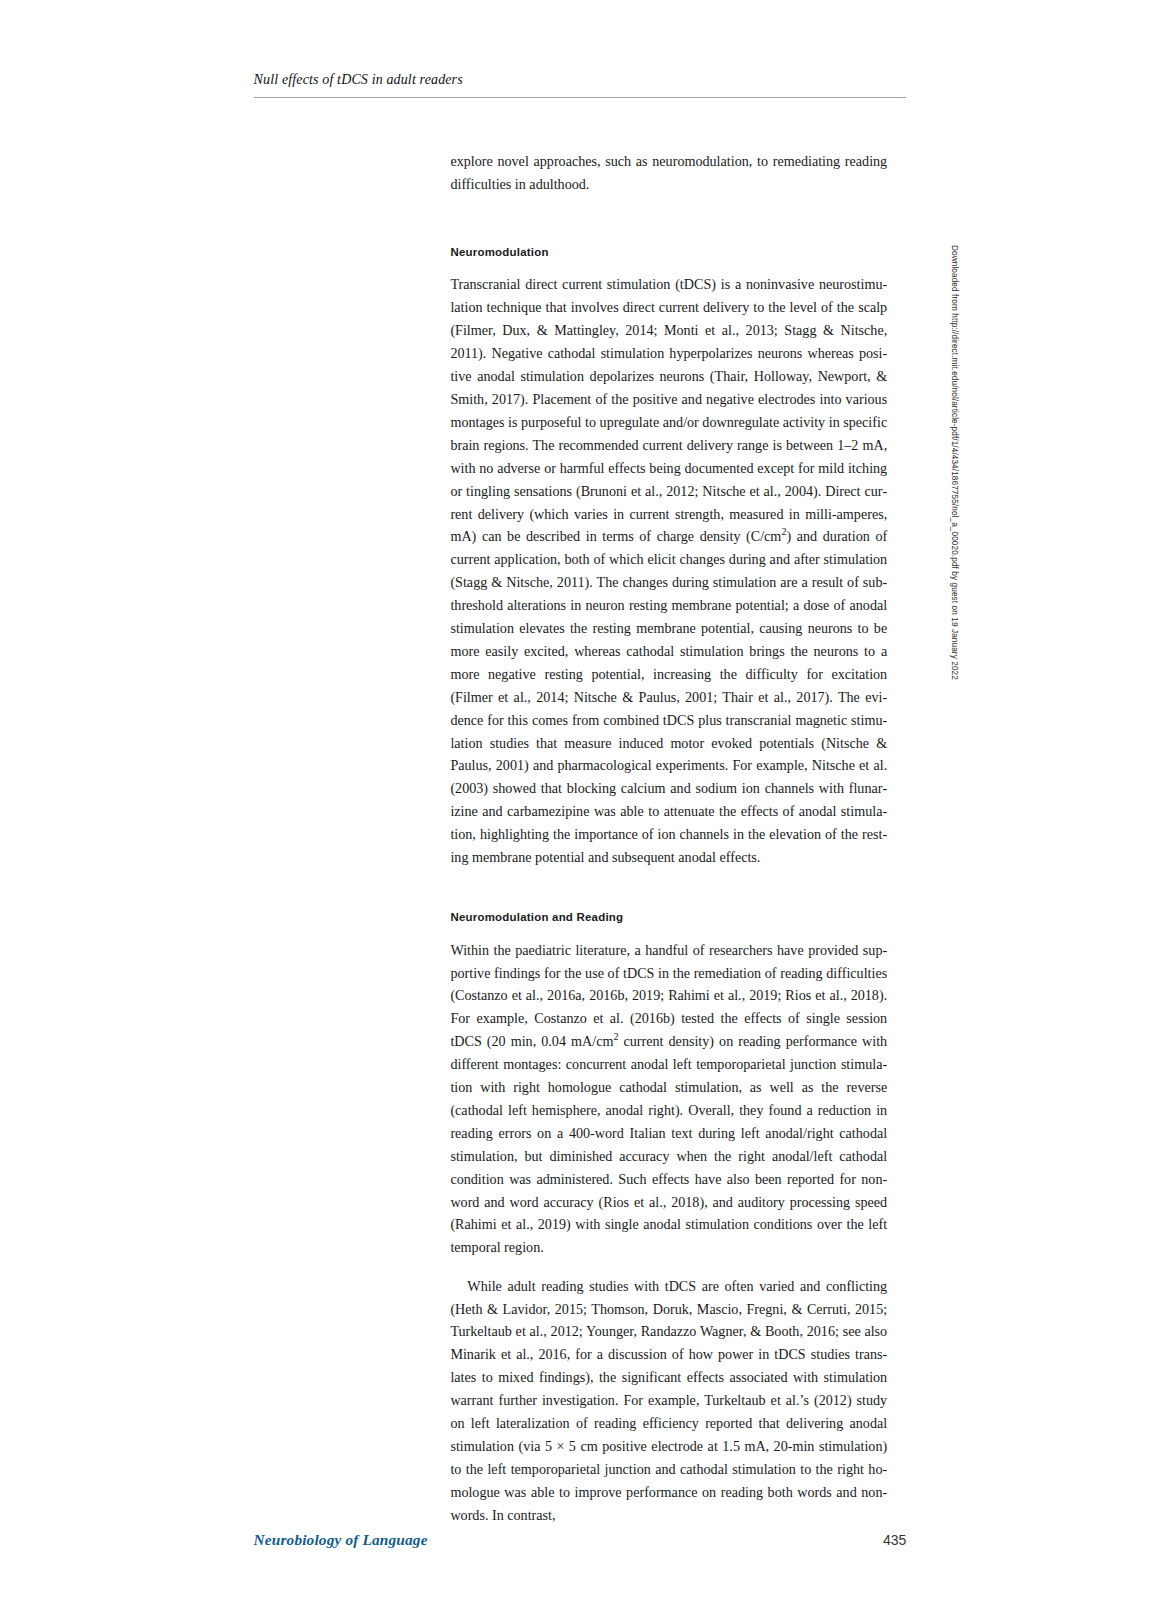Null effects of tDCS in adult readers
explore novel approaches, such as neuromodulation, to remediating reading difficulties in adulthood.
Neuromodulation
Transcranial direct current stimulation (tDCS) is a noninvasive neurostimulation technique that involves direct current delivery to the level of the scalp (Filmer, Dux, & Mattingley, 2014; Monti et al., 2013; Stagg & Nitsche, 2011). Negative cathodal stimulation hyperpolarizes neurons whereas positive anodal stimulation depolarizes neurons (Thair, Holloway, Newport, & Smith, 2017). Placement of the positive and negative electrodes into various montages is purposeful to upregulate and/or downregulate activity in specific brain regions. The recommended current delivery range is between 1–2 mA, with no adverse or harmful effects being documented except for mild itching or tingling sensations (Brunoni et al., 2012; Nitsche et al., 2004). Direct current delivery (which varies in current strength, measured in milli-amperes, mA) can be described in terms of charge density (C/cm2) and duration of current application, both of which elicit changes during and after stimulation (Stagg & Nitsche, 2011). The changes during stimulation are a result of subthreshold alterations in neuron resting membrane potential; a dose of anodal stimulation elevates the resting membrane potential, causing neurons to be more easily excited, whereas cathodal stimulation brings the neurons to a more negative resting potential, increasing the difficulty for excitation (Filmer et al., 2014; Nitsche & Paulus, 2001; Thair et al., 2017). The evidence for this comes from combined tDCS plus transcranial magnetic stimulation studies that measure induced motor evoked potentials (Nitsche & Paulus, 2001) and pharmacological experiments. For example, Nitsche et al. (2003) showed that blocking calcium and sodium ion channels with flunarizine and carbamezipine was able to attenuate the effects of anodal stimulation, highlighting the importance of ion channels in the elevation of the resting membrane potential and subsequent anodal effects.
Neuromodulation and Reading
Within the paediatric literature, a handful of researchers have provided supportive findings for the use of tDCS in the remediation of reading difficulties (Costanzo et al., 2016a, 2016b, 2019; Rahimi et al., 2019; Rios et al., 2018). For example, Costanzo et al. (2016b) tested the effects of single session tDCS (20 min, 0.04 mA/cm2 current density) on reading performance with different montages: concurrent anodal left temporoparietal junction stimulation with right homologue cathodal stimulation, as well as the reverse (cathodal left hemisphere, anodal right). Overall, they found a reduction in reading errors on a 400-word Italian text during left anodal/right cathodal stimulation, but diminished accuracy when the right anodal/left cathodal condition was administered. Such effects have also been reported for nonword and word accuracy (Rios et al., 2018), and auditory processing speed (Rahimi et al., 2019) with single anodal stimulation conditions over the left temporal region.
While adult reading studies with tDCS are often varied and conflicting (Heth & Lavidor, 2015; Thomson, Doruk, Mascio, Fregni, & Cerruti, 2015; Turkeltaub et al., 2012; Younger, Randazzo Wagner, & Booth, 2016; see also Minarik et al., 2016, for a discussion of how power in tDCS studies translates to mixed findings), the significant effects associated with stimulation warrant further investigation. For example, Turkeltaub et al.’s (2012) study on left lateralization of reading efficiency reported that delivering anodal stimulation (via 5 × 5 cm positive electrode at 1.5 mA, 20-min stimulation) to the left temporoparietal junction and cathodal stimulation to the right homologue was able to improve performance on reading both words and nonwords. In contrast,
Downloaded from http://direct.mit.edu/nol/article-pdf/1/4/434/1867755/nol_a_00020.pdf by guest on 19 January 2022
Neurobiology of Language
435